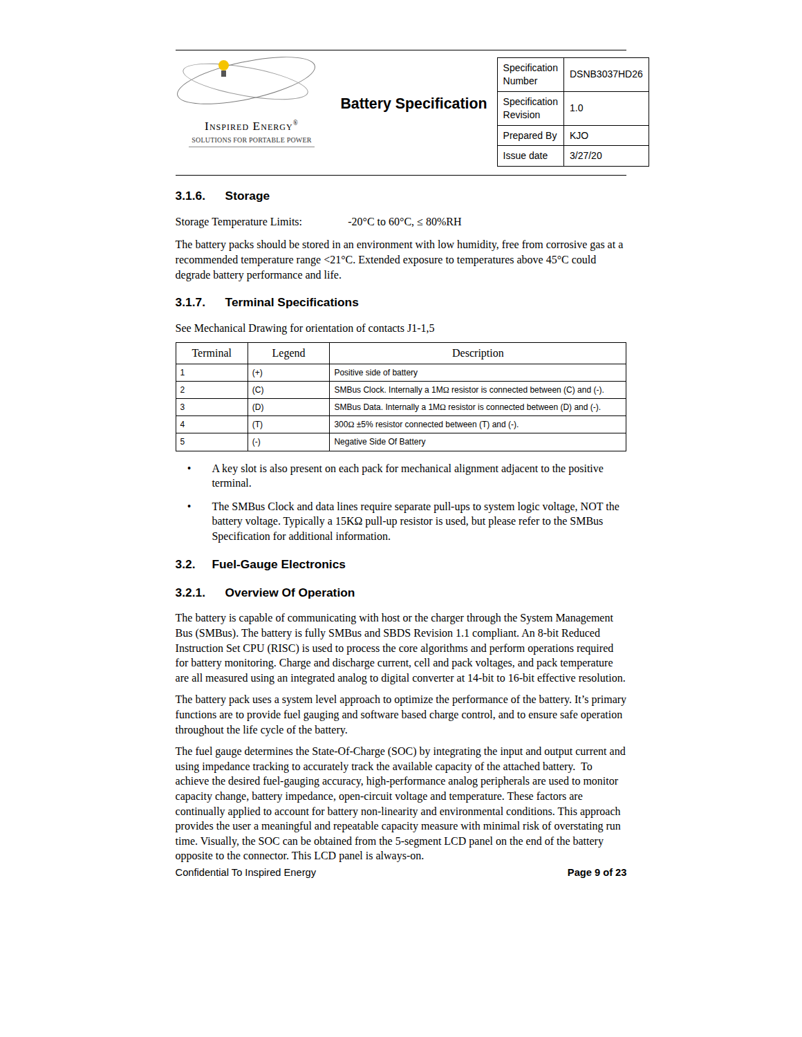Inspired Energy®
SOLUTIONS FOR PORTABLE POWER
Battery Specification
| Specification Number | DSNB3037HD26 |
| Specification Revision | 1.0 |
| Prepared By | KJO |
| Issue date | 3/27/20 |
3.1.6. Storage
Storage Temperature Limits:-20°C to 60°C, ≤ 80%RH
The battery packs should be stored in an environment with low humidity, free from corrosive gas at a recommended temperature range <21°C. Extended exposure to temperatures above 45°C could degrade battery performance and life.
3.1.7. Terminal Specifications
See Mechanical Drawing for orientation of contacts J1-1,5
| Terminal | Legend | Description |
| --- | --- | --- |
| 1 | (+) | Positive side of battery |
| 2 | (C) | SMBus Clock. Internally a 1M Ω resistor is connected between (C) and (-). |
| 3 | (D) | SMBus Data. Internally a 1M Ω resistor is connected between (D) and (-). |
| 4 | (T) | 300 Ω ±5% resistor connected between (T) and (-). |
| 5 | (-) | Negative Side Of Battery |
A key slot is also present on each pack for mechanical alignment adjacent to the positive terminal.
The SMBus Clock and data lines require separate pull-ups to system logic voltage, NOT the battery voltage. Typically a 15KΩ pull-up resistor is used, but please refer to the SMBus Specification for additional information.
3.2. Fuel-Gauge Electronics
3.2.1. Overview Of Operation
The battery is capable of communicating with host or the charger through the System Management Bus (SMBus). The battery is fully SMBus and SBDS Revision 1.1 compliant. An 8-bit Reduced Instruction Set CPU (RISC) is used to process the core algorithms and perform operations required for battery monitoring. Charge and discharge current, cell and pack voltages, and pack temperature are all measured using an integrated analog to digital converter at 14-bit to 16-bit effective resolution.
The battery pack uses a system level approach to optimize the performance of the battery. It’s primary functions are to provide fuel gauging and software based charge control, and to ensure safe operation throughout the life cycle of the battery.
The fuel gauge determines the State-Of-Charge (SOC) by integrating the input and output current and using impedance tracking to accurately track the available capacity of the attached battery. To achieve the desired fuel-gauging accuracy, high-performance analog peripherals are used to monitor capacity change, battery impedance, open-circuit voltage and temperature. These factors are continually applied to account for battery non-linearity and environmental conditions. This approach provides the user a meaningful and repeatable capacity measure with minimal risk of overstating run time. Visually, the SOC can be obtained from the 5-segment LCD panel on the end of the battery opposite to the connector. This LCD panel is always-on.
Confidential To Inspired Energy
Page 9 of 23